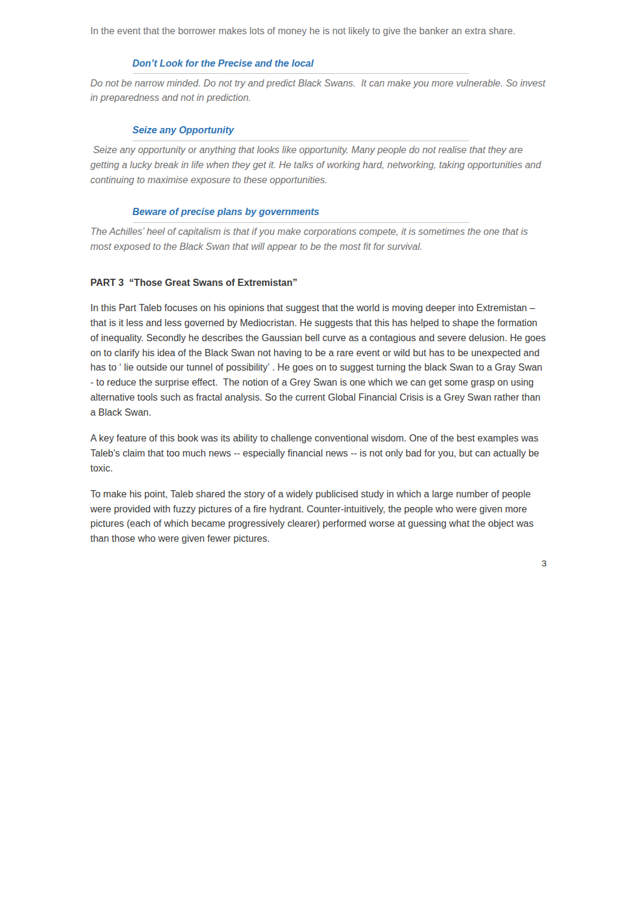In the event that the borrower makes lots of money he is not likely to give the banker an extra share.
Don’t Look for the Precise and the local
Do not be narrow minded. Do not try and predict Black Swans. It can make you more vulnerable. So invest in preparedness and not in prediction.
Seize any Opportunity
Seize any opportunity or anything that looks like opportunity. Many people do not realise that they are getting a lucky break in life when they get it. He talks of working hard, networking, taking opportunities and continuing to maximise exposure to these opportunities.
Beware of precise plans by governments
The Achilles’ heel of capitalism is that if you make corporations compete, it is sometimes the one that is most exposed to the Black Swan that will appear to be the most fit for survival.
PART 3 “Those Great Swans of Extremistan”
In this Part Taleb focuses on his opinions that suggest that the world is moving deeper into Extremistan – that is it less and less governed by Mediocristan. He suggests that this has helped to shape the formation of inequality. Secondly he describes the Gaussian bell curve as a contagious and severe delusion. He goes on to clarify his idea of the Black Swan not having to be a rare event or wild but has to be unexpected and has to ‘ lie outside our tunnel of possibility’ . He goes on to suggest turning the black Swan to a Gray Swan - to reduce the surprise effect. The notion of a Grey Swan is one which we can get some grasp on using alternative tools such as fractal analysis. So the current Global Financial Crisis is a Grey Swan rather than a Black Swan.
A key feature of this book was its ability to challenge conventional wisdom. One of the best examples was Taleb's claim that too much news -- especially financial news -- is not only bad for you, but can actually be toxic.
To make his point, Taleb shared the story of a widely publicised study in which a large number of people were provided with fuzzy pictures of a fire hydrant. Counter-intuitively, the people who were given more pictures (each of which became progressively clearer) performed worse at guessing what the object was than those who were given fewer pictures.
3